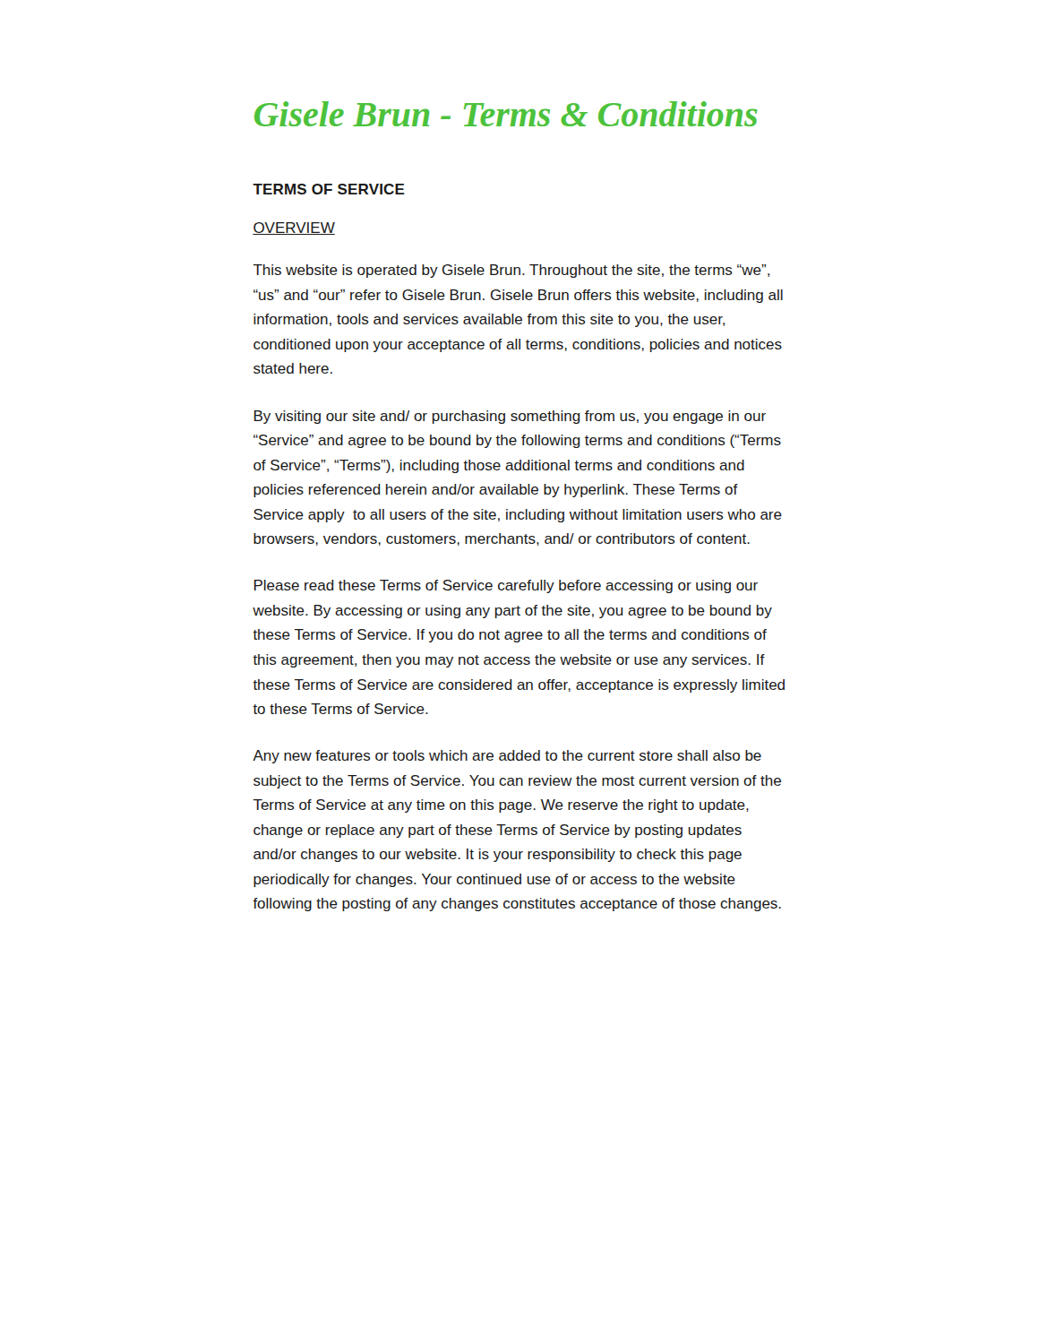Gisele Brun - Terms & Conditions
TERMS OF SERVICE
OVERVIEW
This website is operated by Gisele Brun. Throughout the site, the terms “we”, “us” and “our” refer to Gisele Brun. Gisele Brun offers this website, including all information, tools and services available from this site to you, the user, conditioned upon your acceptance of all terms, conditions, policies and notices stated here.
By visiting our site and/ or purchasing something from us, you engage in our “Service” and agree to be bound by the following terms and conditions (“Terms of Service”, “Terms”), including those additional terms and conditions and policies referenced herein and/or available by hyperlink. These Terms of Service apply to all users of the site, including without limitation users who are browsers, vendors, customers, merchants, and/ or contributors of content.
Please read these Terms of Service carefully before accessing or using our website. By accessing or using any part of the site, you agree to be bound by these Terms of Service. If you do not agree to all the terms and conditions of this agreement, then you may not access the website or use any services. If these Terms of Service are considered an offer, acceptance is expressly limited to these Terms of Service.
Any new features or tools which are added to the current store shall also be subject to the Terms of Service. You can review the most current version of the Terms of Service at any time on this page. We reserve the right to update, change or replace any part of these Terms of Service by posting updates and/or changes to our website. It is your responsibility to check this page periodically for changes. Your continued use of or access to the website following the posting of any changes constitutes acceptance of those changes.